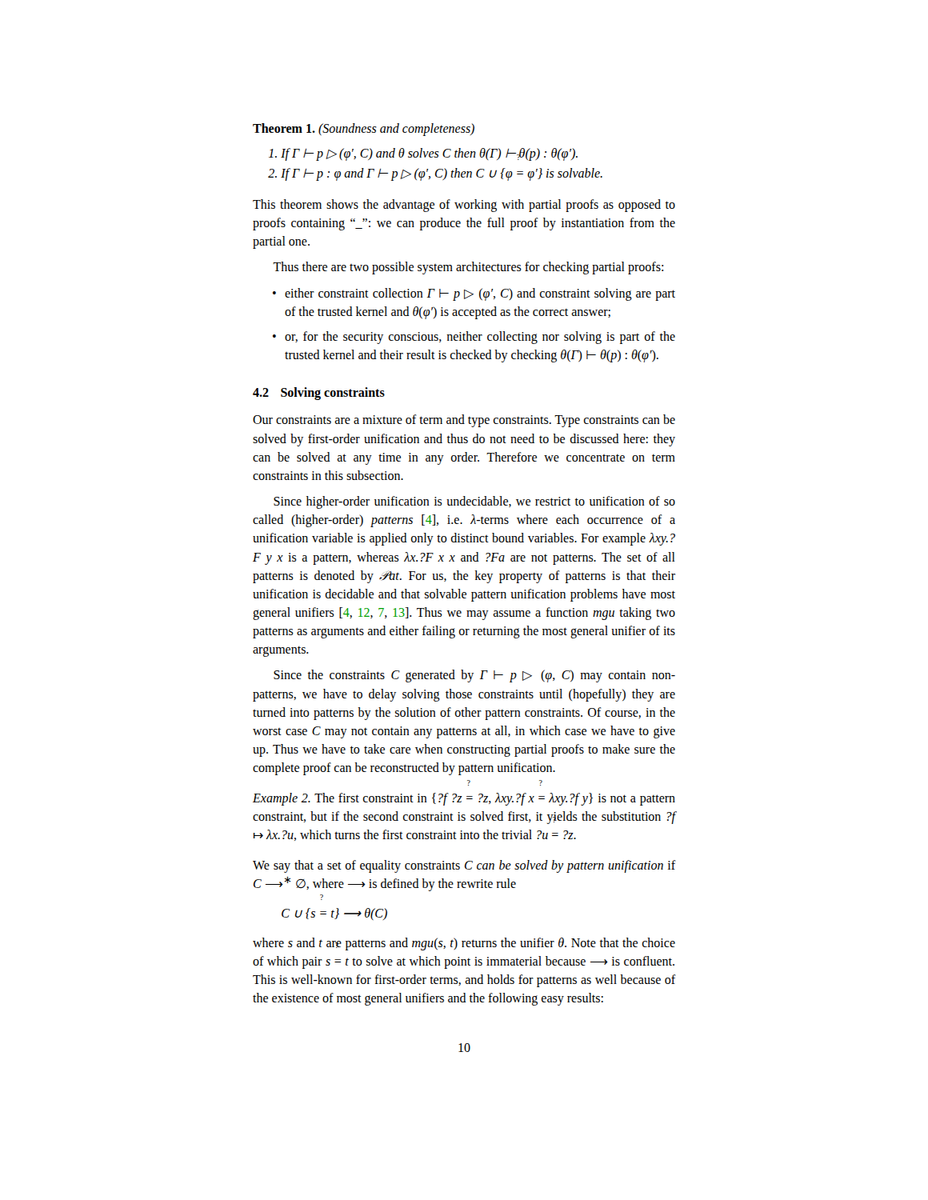Theorem 1. (Soundness and completeness)
If Γ ⊢ p ▷ (φ′, C) and θ solves C then θ(Γ) ⊢ θ(p) : θ(φ′).
If Γ ⊢ p : φ and Γ ⊢ p ▷ (φ′, C) then C ∪ {φ ?= φ′} is solvable.
This theorem shows the advantage of working with partial proofs as opposed to proofs containing “_”: we can produce the full proof by instantiation from the partial one.
Thus there are two possible system architectures for checking partial proofs:
either constraint collection Γ ⊢ p ▷ (φ′, C) and constraint solving are part of the trusted kernel and θ(φ′) is accepted as the correct answer;
or, for the security conscious, neither collecting nor solving is part of the trusted kernel and their result is checked by checking θ(Γ) ⊢ θ(p) : θ(φ′).
4.2 Solving constraints
Our constraints are a mixture of term and type constraints. Type constraints can be solved by first-order unification and thus do not need to be discussed here: they can be solved at any time in any order. Therefore we concentrate on term constraints in this subsection.
Since higher-order unification is undecidable, we restrict to unification of so called (higher-order) patterns [4], i.e. λ-terms where each occurrence of a unification variable is applied only to distinct bound variables. For example λxy.?F y x is a pattern, whereas λx.?F x x and ?Fa are not patterns. The set of all patterns is denoted by 𝒫at. For us, the key property of patterns is that their unification is decidable and that solvable pattern unification problems have most general unifiers [4, 12, 7, 13]. Thus we may assume a function mgu taking two patterns as arguments and either failing or returning the most general unifier of its arguments.
Since the constraints C generated by Γ ⊢ p ▷ (φ, C) may contain non-patterns, we have to delay solving those constraints until (hopefully) they are turned into patterns by the solution of other pattern constraints. Of course, in the worst case C may not contain any patterns at all, in which case we have to give up. Thus we have to take care when constructing partial proofs to make sure the complete proof can be reconstructed by pattern unification.
Example 2. The first constraint in {?f ?z ?= ?z, λxy.?f x ?= λxy.?f y} is not a pattern constraint, but if the second constraint is solved first, it yields the substitution ?f ↦ λx.?u, which turns the first constraint into the trivial ?u ?= ?z.
We say that a set of equality constraints C can be solved by pattern unification if C ⟶∗ ∅, where ⟶ is defined by the rewrite rule
C ∪ {s ?= t} ⟶ θ(C)
where s and t are patterns and mgu(s, t) returns the unifier θ. Note that the choice of which pair s ?= t to solve at which point is immaterial because ⟶ is confluent. This is well-known for first-order terms, and holds for patterns as well because of the existence of most general unifiers and the following easy results:
10